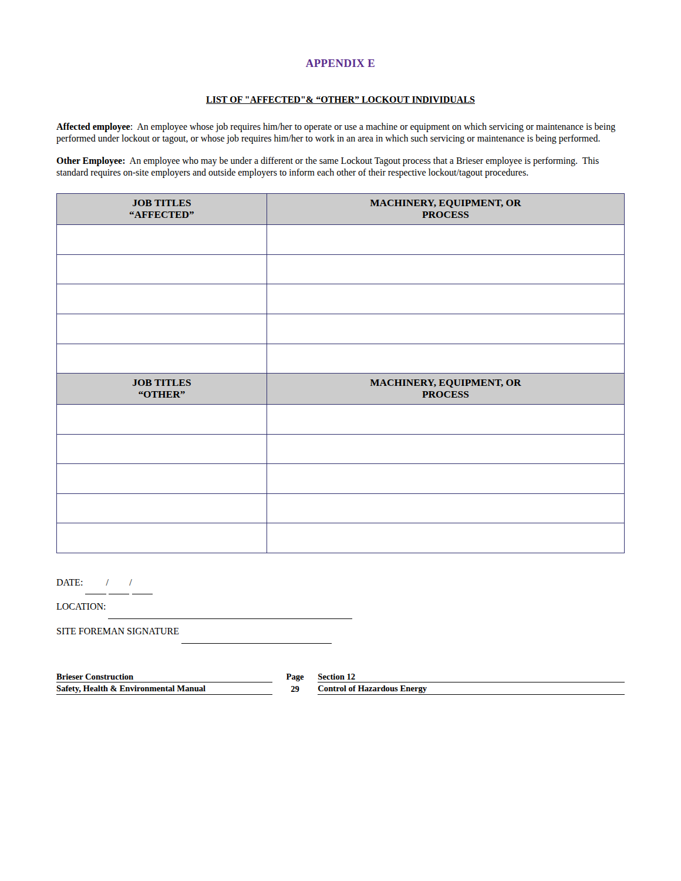APPENDIX E
LIST OF "AFFECTED"& “OTHER” LOCKOUT INDIVIDUALS
Affected employee: An employee whose job requires him/her to operate or use a machine or equipment on which servicing or maintenance is being performed under lockout or tagout, or whose job requires him/her to work in an area in which such servicing or maintenance is being performed.
Other Employee: An employee who may be under a different or the same Lockout Tagout process that a Brieser employee is performing. This standard requires on-site employers and outside employers to inform each other of their respective lockout/tagout procedures.
| JOB TITLES “AFFECTED” | MACHINERY, EQUIPMENT, OR PROCESS |
| --- | --- |
| JOB TITLES “OTHER” | MACHINERY, EQUIPMENT, OR PROCESS |
DATE: / / LOCATION: SITE FOREMAN SIGNATURE
| Brieser Construction | Page | Section 12 |
| Safety, Health & Environmental Manual | 29 | Control of Hazardous Energy |